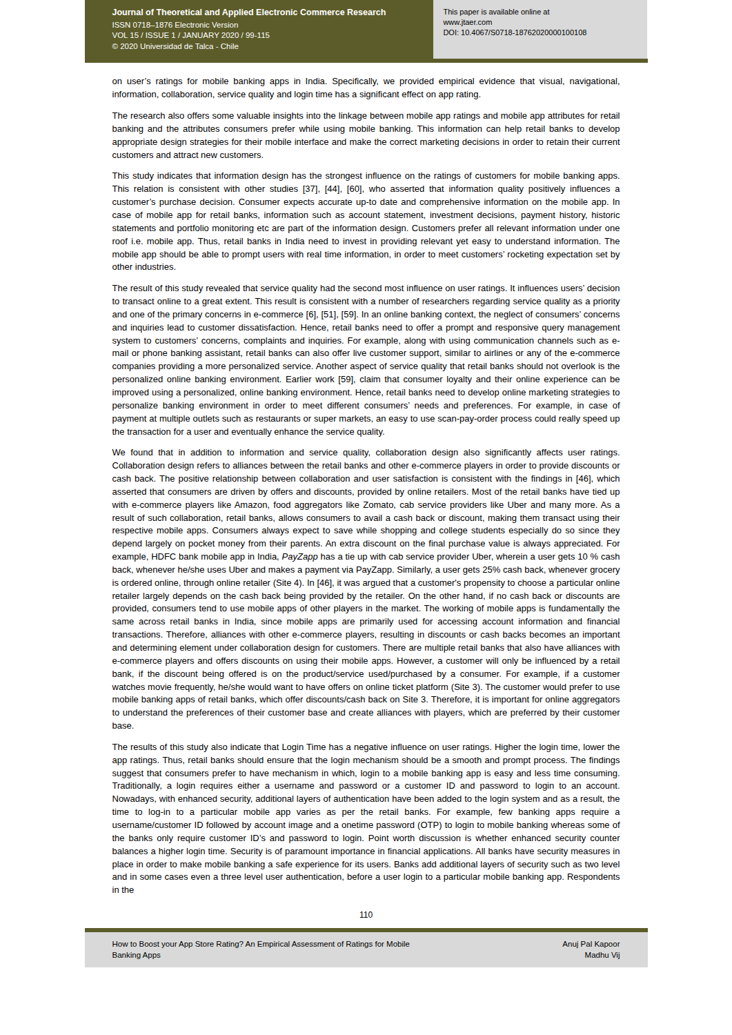Journal of Theoretical and Applied Electronic Commerce Research
ISSN 0718–1876 Electronic Version
VOL 15 / ISSUE 1 / JANUARY 2020 / 99-115
© 2020 Universidad de Talca - Chile
This paper is available online at
www.jtaer.com
DOI: 10.4067/S0718-18762020000100108
on user’s ratings for mobile banking apps in India. Specifically, we provided empirical evidence that visual, navigational, information, collaboration, service quality and login time has a significant effect on app rating.
The research also offers some valuable insights into the linkage between mobile app ratings and mobile app attributes for retail banking and the attributes consumers prefer while using mobile banking. This information can help retail banks to develop appropriate design strategies for their mobile interface and make the correct marketing decisions in order to retain their current customers and attract new customers.
This study indicates that information design has the strongest influence on the ratings of customers for mobile banking apps. This relation is consistent with other studies [37], [44], [60], who asserted that information quality positively influences a customer’s purchase decision. Consumer expects accurate up-to date and comprehensive information on the mobile app. In case of mobile app for retail banks, information such as account statement, investment decisions, payment history, historic statements and portfolio monitoring etc are part of the information design. Customers prefer all relevant information under one roof i.e. mobile app. Thus, retail banks in India need to invest in providing relevant yet easy to understand information. The mobile app should be able to prompt users with real time information, in order to meet customers’ rocketing expectation set by other industries.
The result of this study revealed that service quality had the second most influence on user ratings. It influences users’ decision to transact online to a great extent. This result is consistent with a number of researchers regarding service quality as a priority and one of the primary concerns in e-commerce [6], [51], [59]. In an online banking context, the neglect of consumers’ concerns and inquiries lead to customer dissatisfaction. Hence, retail banks need to offer a prompt and responsive query management system to customers’ concerns, complaints and inquiries. For example, along with using communication channels such as e-mail or phone banking assistant, retail banks can also offer live customer support, similar to airlines or any of the e-commerce companies providing a more personalized service. Another aspect of service quality that retail banks should not overlook is the personalized online banking environment. Earlier work [59], claim that consumer loyalty and their online experience can be improved using a personalized, online banking environment. Hence, retail banks need to develop online marketing strategies to personalize banking environment in order to meet different consumers’ needs and preferences. For example, in case of payment at multiple outlets such as restaurants or super markets, an easy to use scan-pay-order process could really speed up the transaction for a user and eventually enhance the service quality.
We found that in addition to information and service quality, collaboration design also significantly affects user ratings. Collaboration design refers to alliances between the retail banks and other e-commerce players in order to provide discounts or cash back. The positive relationship between collaboration and user satisfaction is consistent with the findings in [46], which asserted that consumers are driven by offers and discounts, provided by online retailers. Most of the retail banks have tied up with e-commerce players like Amazon, food aggregators like Zomato, cab service providers like Uber and many more. As a result of such collaboration, retail banks, allows consumers to avail a cash back or discount, making them transact using their respective mobile apps. Consumers always expect to save while shopping and college students especially do so since they depend largely on pocket money from their parents. An extra discount on the final purchase value is always appreciated. For example, HDFC bank mobile app in India, PayZapp has a tie up with cab service provider Uber, wherein a user gets 10 % cash back, whenever he/she uses Uber and makes a payment via PayZapp. Similarly, a user gets 25% cash back, whenever grocery is ordered online, through online retailer (Site 4). In [46], it was argued that a customer's propensity to choose a particular online retailer largely depends on the cash back being provided by the retailer. On the other hand, if no cash back or discounts are provided, consumers tend to use mobile apps of other players in the market. The working of mobile apps is fundamentally the same across retail banks in India, since mobile apps are primarily used for accessing account information and financial transactions. Therefore, alliances with other e-commerce players, resulting in discounts or cash backs becomes an important and determining element under collaboration design for customers. There are multiple retail banks that also have alliances with e-commerce players and offers discounts on using their mobile apps. However, a customer will only be influenced by a retail bank, if the discount being offered is on the product/service used/purchased by a consumer. For example, if a customer watches movie frequently, he/she would want to have offers on online ticket platform (Site 3). The customer would prefer to use mobile banking apps of retail banks, which offer discounts/cash back on Site 3. Therefore, it is important for online aggregators to understand the preferences of their customer base and create alliances with players, which are preferred by their customer base.
The results of this study also indicate that Login Time has a negative influence on user ratings. Higher the login time, lower the app ratings. Thus, retail banks should ensure that the login mechanism should be a smooth and prompt process. The findings suggest that consumers prefer to have mechanism in which, login to a mobile banking app is easy and less time consuming. Traditionally, a login requires either a username and password or a customer ID and password to login to an account. Nowadays, with enhanced security, additional layers of authentication have been added to the login system and as a result, the time to log-in to a particular mobile app varies as per the retail banks. For example, few banking apps require a username/customer ID followed by account image and a onetime password (OTP) to login to mobile banking whereas some of the banks only require customer ID’s and password to login. Point worth discussion is whether enhanced security counter balances a higher login time. Security is of paramount importance in financial applications. All banks have security measures in place in order to make mobile banking a safe experience for its users. Banks add additional layers of security such as two level and in some cases even a three level user authentication, before a user login to a particular mobile banking app. Respondents in the
110
How to Boost your App Store Rating? An Empirical Assessment of Ratings for Mobile Banking Apps
Anuj Pal Kapoor
Madhu Vij